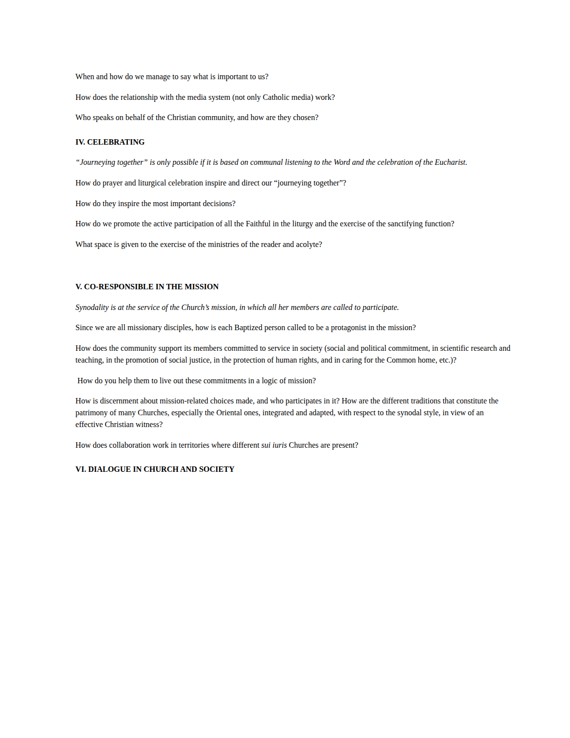When and how do we manage to say what is important to us?
How does the relationship with the media system (not only Catholic media) work?
Who speaks on behalf of the Christian community, and how are they chosen?
IV. CELEBRATING
“Journeying together” is only possible if it is based on communal listening to the Word and the celebration of the Eucharist.
How do prayer and liturgical celebration inspire and direct our “journeying together”?
How do they inspire the most important decisions?
How do we promote the active participation of all the Faithful in the liturgy and the exercise of the sanctifying function?
What space is given to the exercise of the ministries of the reader and acolyte?
V. CO-RESPONSIBLE IN THE MISSION
Synodality is at the service of the Church’s mission, in which all her members are called to participate.
Since we are all missionary disciples, how is each Baptized person called to be a protagonist in the mission?
How does the community support its members committed to service in society (social and political commitment, in scientific research and teaching, in the promotion of social justice, in the protection of human rights, and in caring for the Common home, etc.)?
How do you help them to live out these commitments in a logic of mission?
How is discernment about mission-related choices made, and who participates in it? How are the different traditions that constitute the patrimony of many Churches, especially the Oriental ones, integrated and adapted, with respect to the synodal style, in view of an effective Christian witness?
How does collaboration work in territories where different sui iuris Churches are present?
VI. DIALOGUE IN CHURCH AND SOCIETY